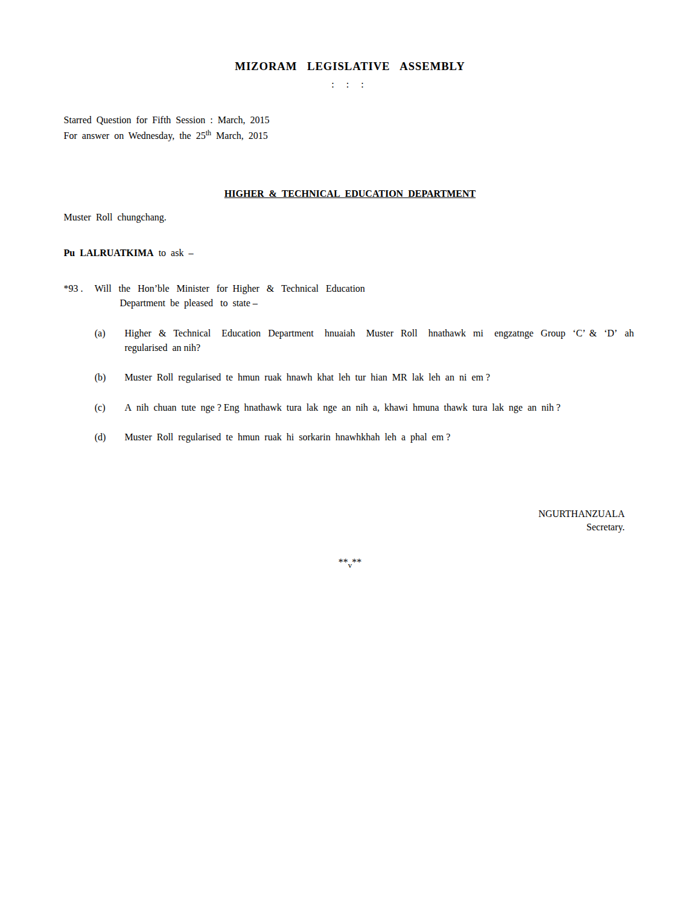MIZORAM LEGISLATIVE ASSEMBLY
: : :
Starred Question for Fifth Session : March, 2015
For answer on Wednesday, the 25th March, 2015
HIGHER & TECHNICAL EDUCATION DEPARTMENT
Muster Roll chungchang.
Pu LALRUATKIMA to ask –
*93 .
Will the Hon’ble Minister for Higher & Technical Education Department be pleased to state –
(a) Higher & Technical Education Department hnuaiah Muster Roll hnathawk mi engzatnge Group ‘C’ & ‘D’ ah regularised an nih?
(b) Muster Roll regularised te hmun ruak hnawh khat leh tur hian MR lak leh an ni em ?
(c) A nih chuan tute nge ? Eng hnathawk tura lak nge an nih a, khawi hmuna thawk tura lak nge an nih ?
(d) Muster Roll regularised te hmun ruak hi sorkarin hnawhkhah leh a phal em ?
NGURTHANZUALA Secretary.
**v**